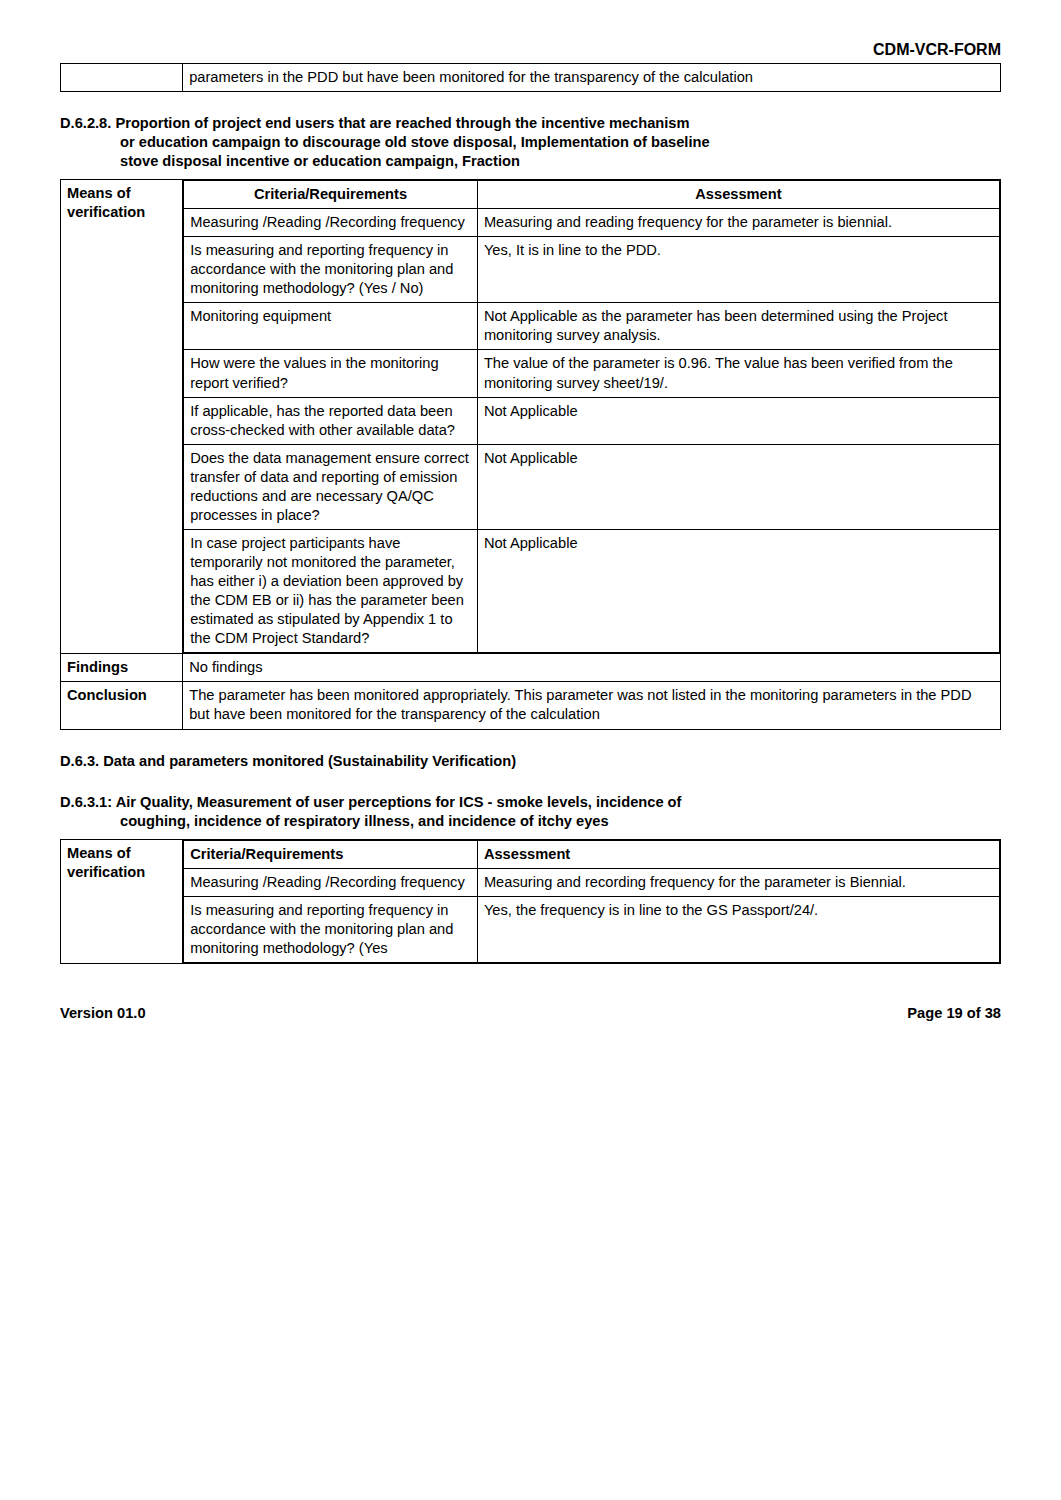CDM-VCR-FORM
| | parameters in the PDD but have been monitored for the transparency of the calculation |
D.6.2.8. Proportion of project end users that are reached through the incentive mechanism or education campaign to discourage old stove disposal, Implementation of baseline stove disposal incentive or education campaign, Fraction
| Means of verification | / Criteria/Requirements / Assessment / / Measuring /Reading /Recording frequency / Measuring and reading frequency for the parameter is biennial. / / Is measuring and reporting frequency in accordance with the monitoring plan and monitoring methodology? (Yes / No) / Yes, It is in line to the PDD. / / Monitoring equipment / Not Applicable as the parameter has been determined using the Project monitoring survey analysis. / / How were the values in the monitoring report verified? / The value of the parameter is 0.96. The value has been verified from the monitoring survey sheet/19/. / / If applicable, has the reported data been cross-checked with other available data? / Not Applicable / / Does the data management ensure correct transfer of data and reporting of emission reductions and are necessary QA/QC processes in place? / Not Applicable / / In case project participants have temporarily not monitored the parameter, has either i) a deviation been approved by the CDM EB or ii) has the parameter been estimated as stipulated by Appendix 1 to the CDM Project Standard? / Not Applicable / |
| Findings | No findings |
| Conclusion | The parameter has been monitored appropriately. This parameter was not listed in the monitoring parameters in the PDD but have been monitored for the transparency of the calculation |
D.6.3. Data and parameters monitored (Sustainability Verification)
D.6.3.1: Air Quality, Measurement of user perceptions for ICS - smoke levels, incidence of coughing, incidence of respiratory illness, and incidence of itchy eyes
| Means of verification | / Criteria/Requirements / Assessment / / Measuring /Reading /Recording frequency / Measuring and recording frequency for the parameter is Biennial. / / Is measuring and reporting frequency in accordance with the monitoring plan and monitoring methodology? (Yes / Yes, the frequency is in line to the GS Passport/24/. / |
Version 01.0 Page 19 of 38